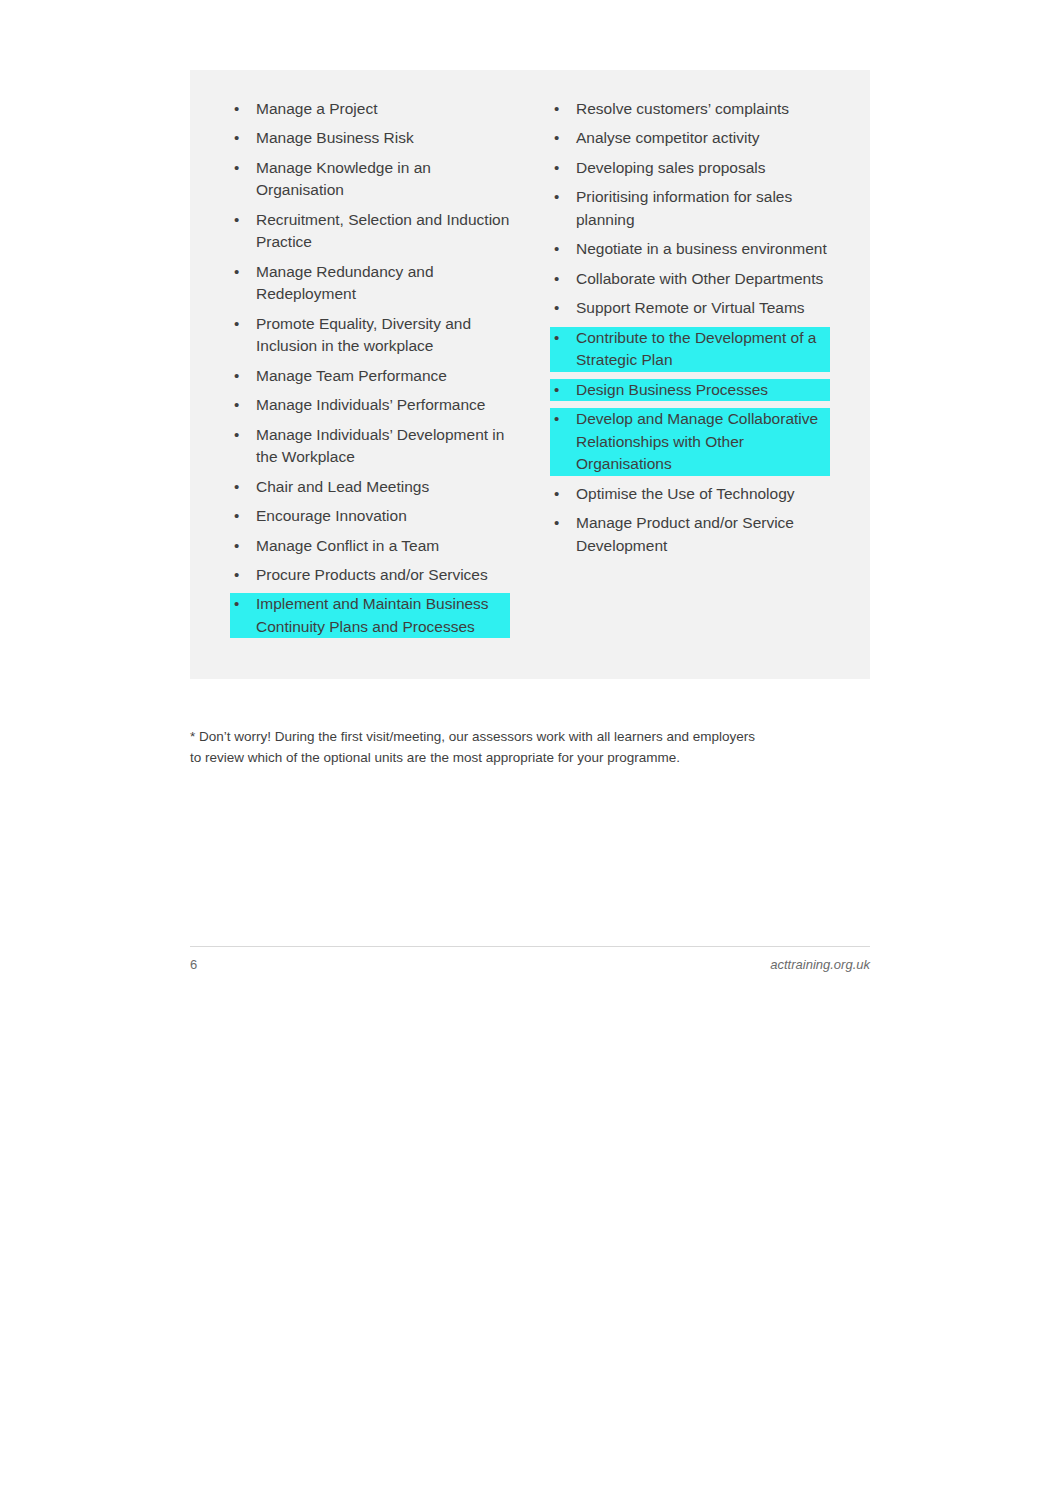Manage a Project
Manage Business Risk
Manage Knowledge in an Organisation
Recruitment, Selection and Induction Practice
Manage Redundancy and Redeployment
Promote Equality, Diversity and Inclusion in the workplace
Manage Team Performance
Manage Individuals’ Performance
Manage Individuals’ Development in the Workplace
Chair and Lead Meetings
Encourage Innovation
Manage Conflict in a Team
Procure Products and/or Services
Implement and Maintain Business Continuity Plans and Processes
Resolve customers’ complaints
Analyse competitor activity
Developing sales proposals
Prioritising information for sales planning
Negotiate in a business environment
Collaborate with Other Departments
Support Remote or Virtual Teams
Contribute to the Development of a Strategic Plan
Design Business Processes
Develop and Manage Collaborative Relationships with Other Organisations
Optimise the Use of Technology
Manage Product and/or Service Development
* Don’t worry! During the first visit/meeting, our assessors work with all learners and employers
to review which of the optional units are the most appropriate for your programme.
6 acttraining.org.uk